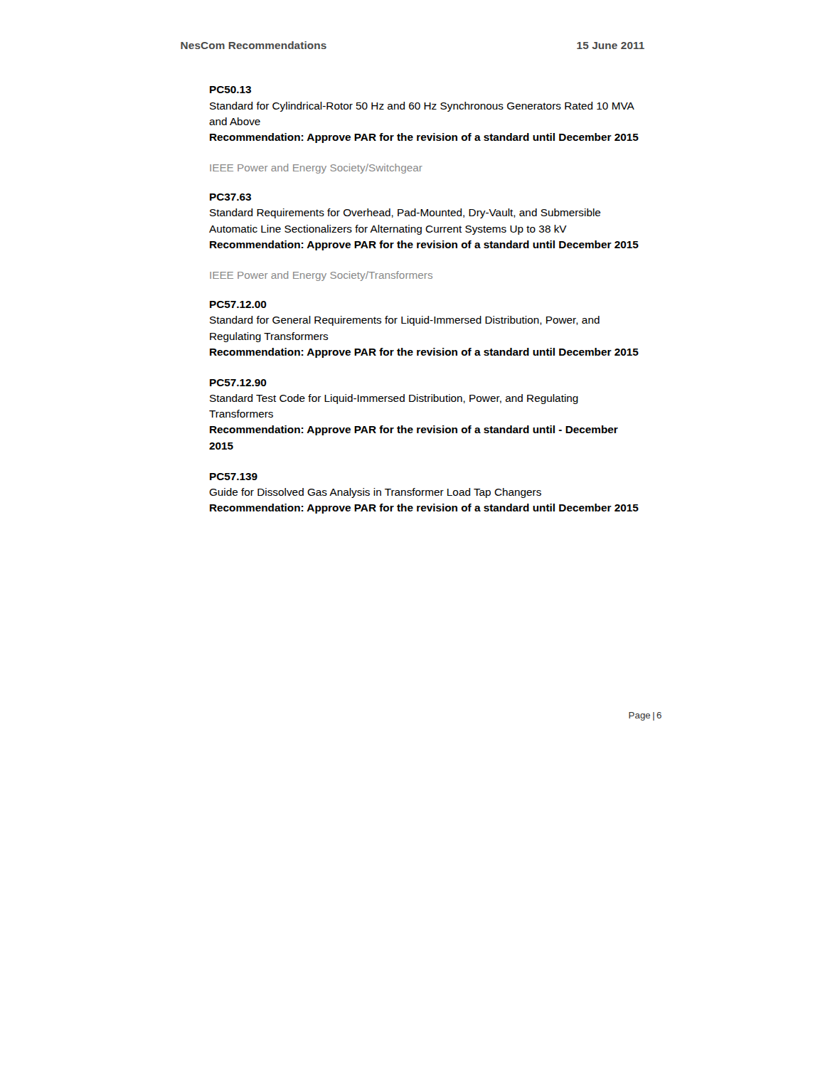NesCom Recommendations
15 June 2011
PC50.13
Standard for Cylindrical-Rotor 50 Hz and 60 Hz Synchronous Generators Rated 10 MVA and Above
Recommendation: Approve PAR for the revision of a standard until December 2015
IEEE Power and Energy Society/Switchgear
PC37.63
Standard Requirements for Overhead, Pad-Mounted, Dry-Vault, and Submersible Automatic Line Sectionalizers for Alternating Current Systems Up to 38 kV
Recommendation: Approve PAR for the revision of a standard until December 2015
IEEE Power and Energy Society/Transformers
PC57.12.00
Standard for General Requirements for Liquid-Immersed Distribution, Power, and Regulating Transformers
Recommendation: Approve PAR for the revision of a standard until December 2015
PC57.12.90
Standard Test Code for Liquid-Immersed Distribution, Power, and Regulating Transformers
Recommendation: Approve PAR for the revision of a standard until - December 2015
PC57.139
Guide for Dissolved Gas Analysis in Transformer Load Tap Changers
Recommendation: Approve PAR for the revision of a standard until December 2015
Page|6